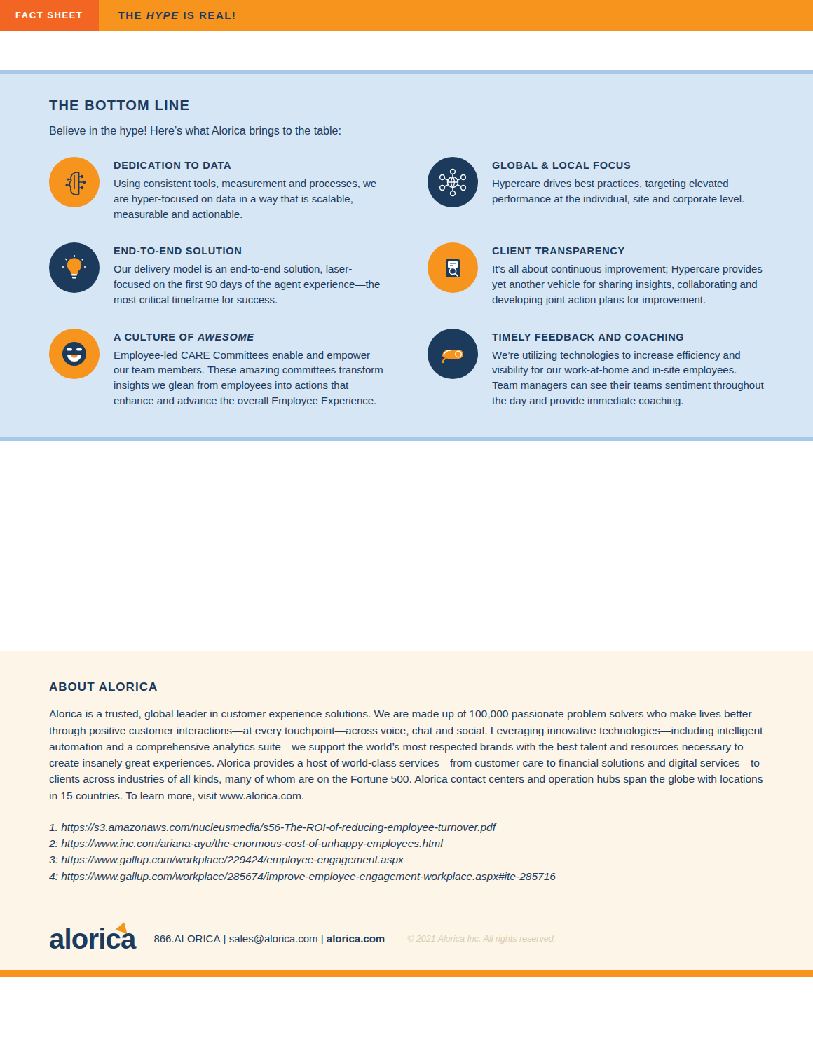FACT SHEET
THE HYPE IS REAL!
THE BOTTOM LINE
Believe in the hype! Here’s what Alorica brings to the table:
DEDICATION TO DATA
Using consistent tools, measurement and processes, we are hyper-focused on data in a way that is scalable, measurable and actionable.
GLOBAL & LOCAL FOCUS
Hypercare drives best practices, targeting elevated performance at the individual, site and corporate level.
END-TO-END SOLUTION
Our delivery model is an end-to-end solution, laser-focused on the first 90 days of the agent experience—the most critical timeframe for success.
CLIENT TRANSPARENCY
It’s all about continuous improvement; Hypercare provides yet another vehicle for sharing insights, collaborating and developing joint action plans for improvement.
A CULTURE OF AWESOME
Employee-led CARE Committees enable and empower our team members. These amazing committees transform insights we glean from employees into actions that enhance and advance the overall Employee Experience.
TIMELY FEEDBACK AND COACHING
We’re utilizing technologies to increase efficiency and visibility for our work-at-home and in-site employees. Team managers can see their teams sentiment throughout the day and provide immediate coaching.
ABOUT ALORICA
Alorica is a trusted, global leader in customer experience solutions. We are made up of 100,000 passionate problem solvers who make lives better through positive customer interactions—at every touchpoint—across voice, chat and social. Leveraging innovative technologies—including intelligent automation and a comprehensive analytics suite—we support the world’s most respected brands with the best talent and resources necessary to create insanely great experiences. Alorica provides a host of world-class services—from customer care to financial solutions and digital services—to clients across industries of all kinds, many of whom are on the Fortune 500. Alorica contact centers and operation hubs span the globe with locations in 15 countries. To learn more, visit www.alorica.com.
1. https://s3.amazonaws.com/nucleusmedia/s56-The-ROI-of-reducing-employee-turnover.pdf
2: https://www.inc.com/ariana-ayu/the-enormous-cost-of-unhappy-employees.html
3: https://www.gallup.com/workplace/229424/employee-engagement.aspx
4: https://www.gallup.com/workplace/285674/improve-employee-engagement-workplace.aspx#ite-285716
alorica
866.ALORICA | sales@alorica.com | alorica.com
© 2021 Alorica Inc. All rights reserved.